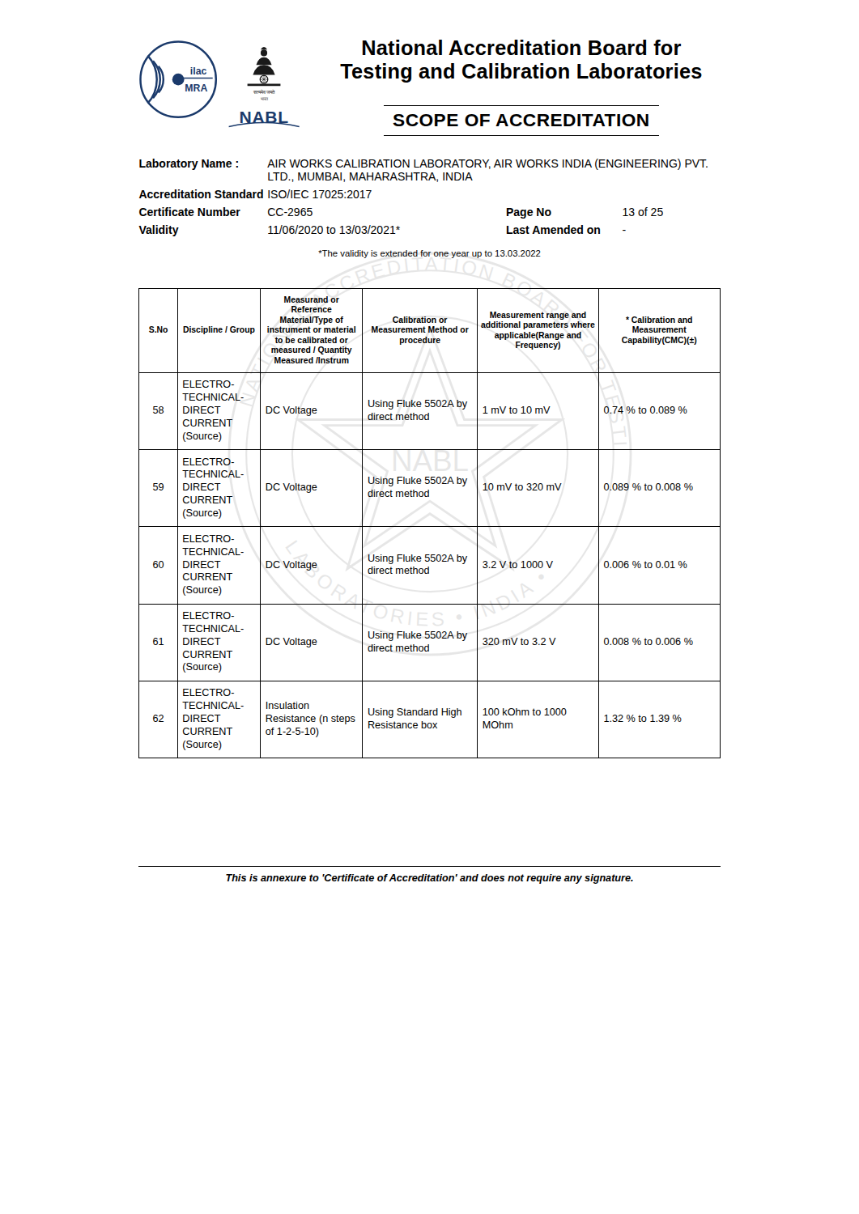NATIONAL ACCREDITATION BOARD FOR TESTING AND CALIBRATION LABORATORIES • INDIA • NABL
ilac MRA
सत्यमेव जयते भारत NАBL
National Accreditation Board for
Testing and Calibration Laboratories
SCOPE OF ACCREDITATION
| Laboratory Name : | AIR WORKS CALIBRATION LABORATORY, AIR WORKS INDIA (ENGINEERING) PVT. LTD., MUMBAI, MAHARASHTRA, INDIA |
| Accreditation Standard | ISO/IEC 17025:2017 |
| Certificate Number | CC-2965 | Page No | 13 of 25 |
| Validity | 11/06/2020 to 13/03/2021* | Last Amended on | - |
*The validity is extended for one year up to 13.03.2022
| S.No | Discipline / Group | Measurand or Reference Material/Type of instrument or material to be calibrated or measured / Quantity Measured /Instrum | Calibration or Measurement Method or procedure | Measurement range and additional parameters where applicable(Range and Frequency) | * Calibration and Measurement Capability(CMC)(±) |
| --- | --- | --- | --- | --- | --- |
| 58 | ELECTRO-TECHNICAL-DIRECT CURRENT (Source) | DC Voltage | Using Fluke 5502A by direct method | 1 mV to 10 mV | 0.74 % to 0.089 % |
| 59 | ELECTRO-TECHNICAL-DIRECT CURRENT (Source) | DC Voltage | Using Fluke 5502A by direct method | 10 mV to 320 mV | 0.089 % to 0.008 % |
| 60 | ELECTRO-TECHNICAL-DIRECT CURRENT (Source) | DC Voltage | Using Fluke 5502A by direct method | 3.2 V to 1000 V | 0.006 % to 0.01 % |
| 61 | ELECTRO-TECHNICAL-DIRECT CURRENT (Source) | DC Voltage | Using Fluke 5502A by direct method | 320 mV to 3.2 V | 0.008 % to 0.006 % |
| 62 | ELECTRO-TECHNICAL-DIRECT CURRENT (Source) | Insulation Resistance (n steps of 1-2-5-10) | Using Standard High Resistance box | 100 kOhm to 1000 MOhm | 1.32 % to 1.39 % |
This is annexure to 'Certificate of Accreditation' and does not require any signature.